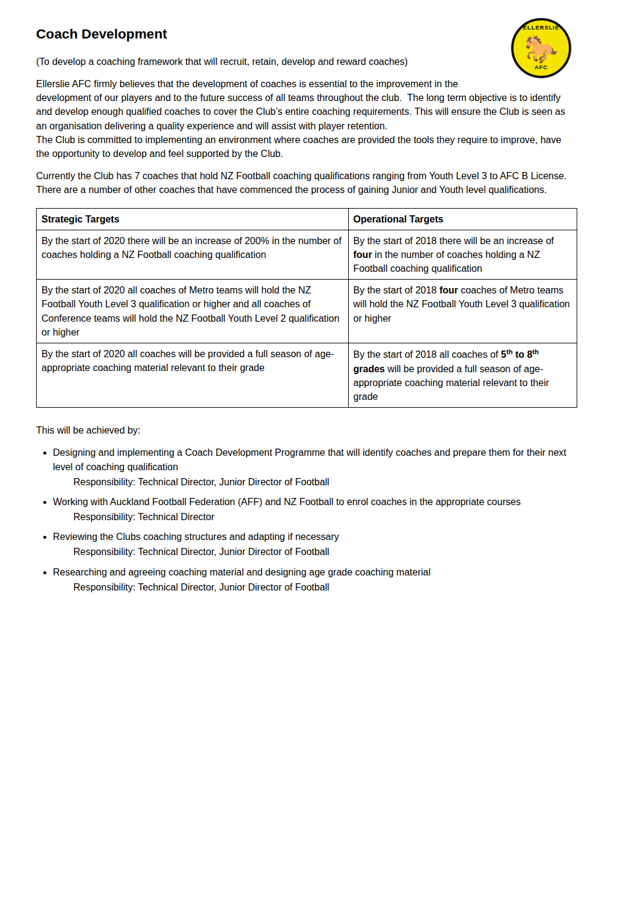ELLERSLIE
🐎
AFC
Coach Development
(To develop a coaching framework that will recruit, retain, develop and reward coaches)
Ellerslie AFC firmly believes that the development of coaches is essential to the improvement in the development of our players and to the future success of all teams throughout the club. The long term objective is to identify and develop enough qualified coaches to cover the Club’s entire coaching requirements. This will ensure the Club is seen as an organisation delivering a quality experience and will assist with player retention.
The Club is committed to implementing an environment where coaches are provided the tools they require to improve, have the opportunity to develop and feel supported by the Club.
Currently the Club has 7 coaches that hold NZ Football coaching qualifications ranging from Youth Level 3 to AFC B License. There are a number of other coaches that have commenced the process of gaining Junior and Youth level qualifications.
| Strategic Targets | Operational Targets |
| --- | --- |
| By the start of 2020 there will be an increase of 200% in the number of coaches holding a NZ Football coaching qualification | By the start of 2018 there will be an increase of four in the number of coaches holding a NZ Football coaching qualification |
| By the start of 2020 all coaches of Metro teams will hold the NZ Football Youth Level 3 qualification or higher and all coaches of Conference teams will hold the NZ Football Youth Level 2 qualification or higher | By the start of 2018 four coaches of Metro teams will hold the NZ Football Youth Level 3 qualification or higher |
| By the start of 2020 all coaches will be provided a full season of age-appropriate coaching material relevant to their grade | By the start of 2018 all coaches of 5 th to 8 th grades will be provided a full season of age-appropriate coaching material relevant to their grade |
This will be achieved by:
Designing and implementing a Coach Development Programme that will identify coaches and prepare them for their next level of coaching qualification
Responsibility: Technical Director, Junior Director of Football
Working with Auckland Football Federation (AFF) and NZ Football to enrol coaches in the appropriate courses
Responsibility: Technical Director
Reviewing the Clubs coaching structures and adapting if necessary
Responsibility: Technical Director, Junior Director of Football
Researching and agreeing coaching material and designing age grade coaching material
Responsibility: Technical Director, Junior Director of Football